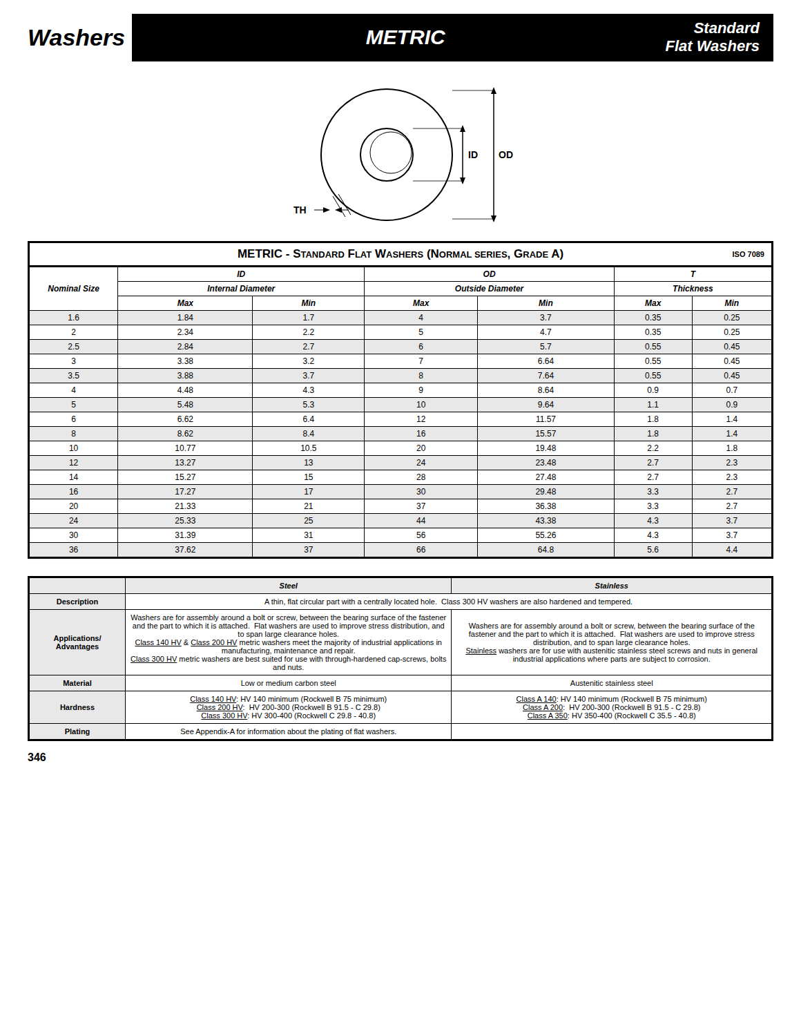Washers
METRIC
Standard
Flat Washers
ID OD TH
METRIC - S TANDARD F LAT W ASHERS (N ORMAL SERIES , G RADE A) ISO 7089
| Nominal Size | ID | OD | T |
| --- | --- | --- | --- |
| Internal Diameter | Outside Diameter | Thickness |
| Max | Min | Max | Min | Max | Min |
| 1.6 | 1.84 | 1.7 | 4 | 3.7 | 0.35 | 0.25 |
| 2 | 2.34 | 2.2 | 5 | 4.7 | 0.35 | 0.25 |
| 2.5 | 2.84 | 2.7 | 6 | 5.7 | 0.55 | 0.45 |
| 3 | 3.38 | 3.2 | 7 | 6.64 | 0.55 | 0.45 |
| 3.5 | 3.88 | 3.7 | 8 | 7.64 | 0.55 | 0.45 |
| 4 | 4.48 | 4.3 | 9 | 8.64 | 0.9 | 0.7 |
| 5 | 5.48 | 5.3 | 10 | 9.64 | 1.1 | 0.9 |
| 6 | 6.62 | 6.4 | 12 | 11.57 | 1.8 | 1.4 |
| 8 | 8.62 | 8.4 | 16 | 15.57 | 1.8 | 1.4 |
| 10 | 10.77 | 10.5 | 20 | 19.48 | 2.2 | 1.8 |
| 12 | 13.27 | 13 | 24 | 23.48 | 2.7 | 2.3 |
| 14 | 15.27 | 15 | 28 | 27.48 | 2.7 | 2.3 |
| 16 | 17.27 | 17 | 30 | 29.48 | 3.3 | 2.7 |
| 20 | 21.33 | 21 | 37 | 36.38 | 3.3 | 2.7 |
| 24 | 25.33 | 25 | 44 | 43.38 | 4.3 | 3.7 |
| 30 | 31.39 | 31 | 56 | 55.26 | 4.3 | 3.7 |
| 36 | 37.62 | 37 | 66 | 64.8 | 5.6 | 4.4 |
| | Steel | Stainless |
| Description | A thin, flat circular part with a centrally located hole. Class 300 HV washers are also hardened and tempered. |
| Applications/ Advantages | Washers are for assembly around a bolt or screw, between the bearing surface of the fastener and the part to which it is attached. Flat washers are used to improve stress distribution, and to span large clearance holes. Class 140 HV & Class 200 HV metric washers meet the majority of industrial applications in manufacturing, maintenance and repair. Class 300 HV metric washers are best suited for use with through-hardened cap-screws, bolts and nuts. | Washers are for assembly around a bolt or screw, between the bearing surface of the fastener and the part to which it is attached. Flat washers are used to improve stress distribution, and to span large clearance holes. Stainless washers are for use with austenitic stainless steel screws and nuts in general industrial applications where parts are subject to corrosion. |
| Material | Low or medium carbon steel | Austenitic stainless steel |
| Hardness | Class 140 HV : HV 140 minimum (Rockwell B 75 minimum) Class 200 HV : HV 200-300 (Rockwell B 91.5 - C 29.8) Class 300 HV : HV 300-400 (Rockwell C 29.8 - 40.8) | Class A 140 : HV 140 minimum (Rockwell B 75 minimum) Class A 200 : HV 200-300 (Rockwell B 91.5 - C 29.8) Class A 350 : HV 350-400 (Rockwell C 35.5 - 40.8) |
| Plating | See Appendix-A for information about the plating of flat washers. | |
346